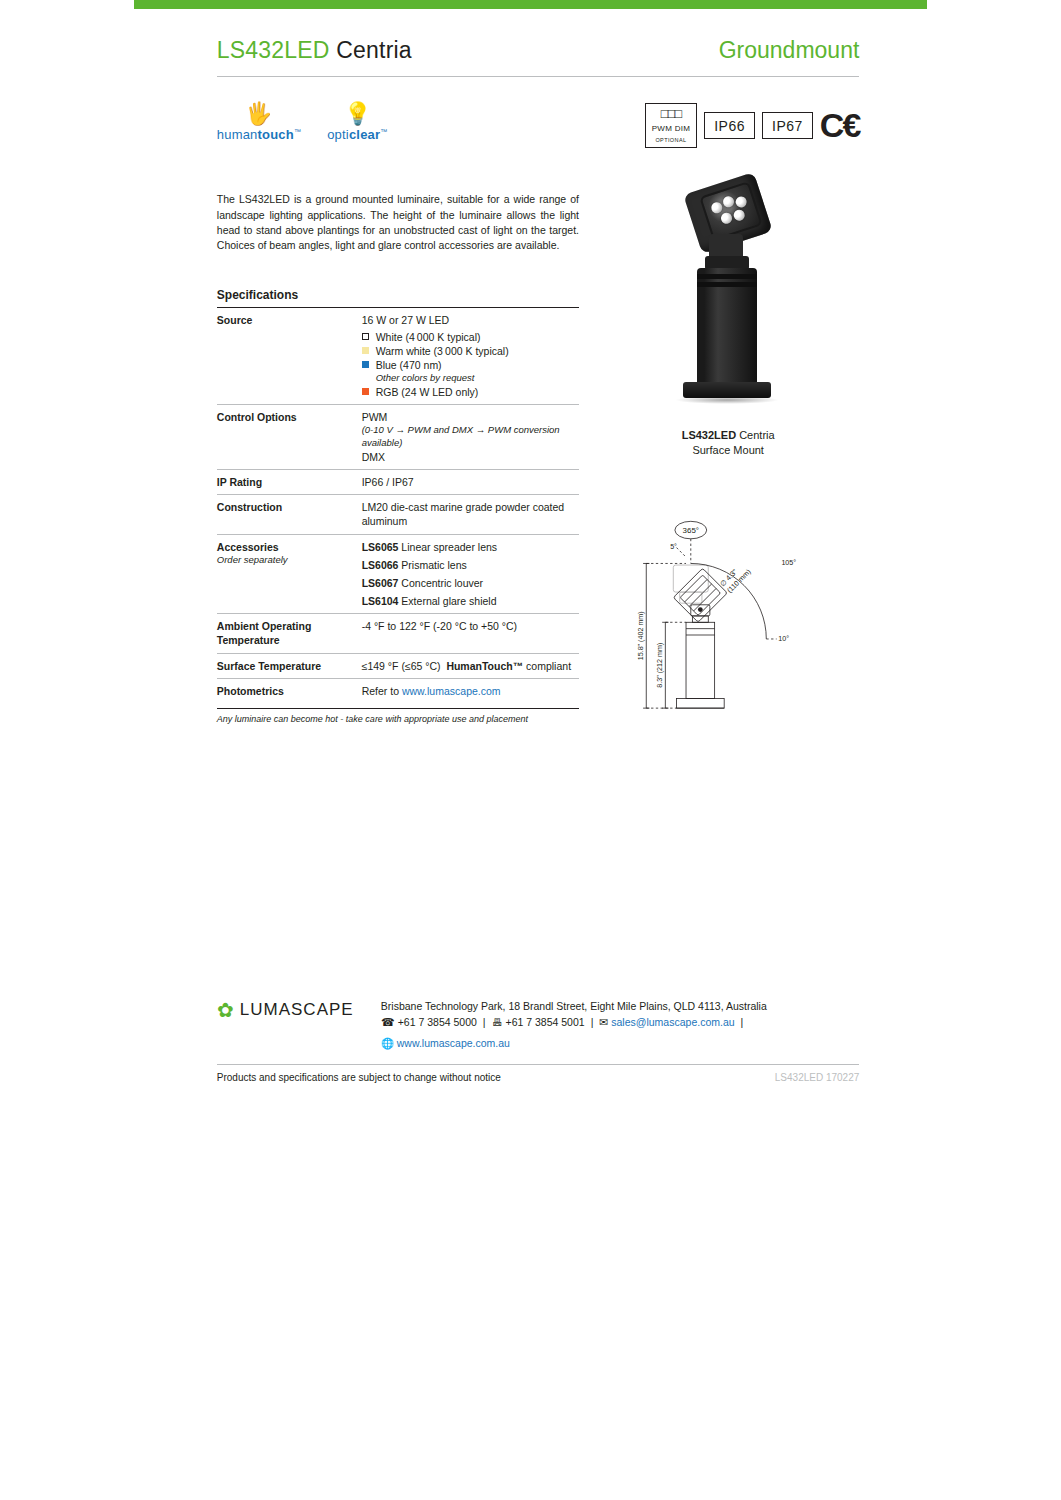LS432LED Centria
Groundmount
🖐 humantouch™
💡 opticlear™
□□□ PWM DIM
OPTIONAL
IP66
IP67
C€
The LS432LED is a ground mounted luminaire, suitable for a wide range of landscape lighting applications. The height of the luminaire allows the light head to stand above plantings for an unobstructed cast of light on the target. Choices of beam angles, light and glare control accessories are available.
Specifications
| Source | 16 W or 27 W LED White (4 000 K typical) Warm white (3 000 K typical) Blue (470 nm) Other colors by request RGB (24 W LED only) |
| Control Options | PWM (0-10 V → PWM and DMX → PWM conversion available) DMX |
| IP Rating | IP66 / IP67 |
| Construction | LM20 die-cast marine grade powder coated aluminum |
| Accessories Order separately | LS6065 Linear spreader lens LS6066 Prismatic lens LS6067 Concentric louver LS6104 External glare shield |
| Ambient Operating Temperature | -4 °F to 122 °F (-20 °C to +50 °C) |
| Surface Temperature | ≤149 °F (≤65 °C) HumanTouch™ compliant |
| Photometrics | Refer to www.lumascape.com |
Any luminaire can become hot - take care with appropriate use and placement
LS432LED Centria
Surface Mount
365° 5° 105° 10° ∅ 4.3" (110 mm) 15.8" (402 mm) 8.3" (212 mm)
✿ LUMASCAPE
Brisbane Technology Park, 18 Brandl Street, Eight Mile Plains, QLD 4113, Australia
+61 7 3854 5000 | +61 7 3854 5001 | sales@lumascape.com.au | www.lumascape.com.au
Products and specifications are subject to change without notice
LS432LED 170227